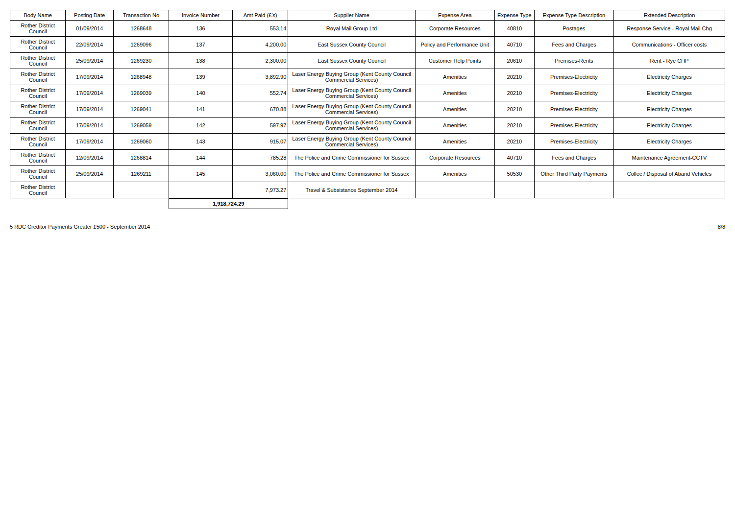| Body Name | Posting Date | Transaction No | Invoice Number | Amt Paid (£'s) | Supplier Name | Expense Area | Expense Type | Expense Type Description | Extended Description |
| --- | --- | --- | --- | --- | --- | --- | --- | --- | --- |
| Rother District Council | 01/09/2014 | 1268648 | 136 | 553.14 | Royal Mail Group Ltd | Corporate Resources | 40810 | Postages | Response Service - Royal Mail Chg |
| Rother District Council | 22/09/2014 | 1269096 | 137 | 4,200.00 | East Sussex County Council | Policy and Performance Unit | 40710 | Fees and Charges | Communications - Officer costs |
| Rother District Council | 25/09/2014 | 1269230 | 138 | 2,300.00 | East Sussex County Council | Customer Help Points | 20610 | Premises-Rents | Rent - Rye CHP |
| Rother District Council | 17/09/2014 | 1268948 | 139 | 3,892.90 | Laser Energy Buying Group (Kent County Council Commercial Services) | Amenities | 20210 | Premises-Electricity | Electricity Charges |
| Rother District Council | 17/09/2014 | 1269039 | 140 | 552.74 | Laser Energy Buying Group (Kent County Council Commercial Services) | Amenities | 20210 | Premises-Electricity | Electricity Charges |
| Rother District Council | 17/09/2014 | 1269041 | 141 | 670.88 | Laser Energy Buying Group (Kent County Council Commercial Services) | Amenities | 20210 | Premises-Electricity | Electricity Charges |
| Rother District Council | 17/09/2014 | 1269059 | 142 | 597.97 | Laser Energy Buying Group (Kent County Council Commercial Services) | Amenities | 20210 | Premises-Electricity | Electricity Charges |
| Rother District Council | 17/09/2014 | 1269060 | 143 | 915.07 | Laser Energy Buying Group (Kent County Council Commercial Services) | Amenities | 20210 | Premises-Electricity | Electricity Charges |
| Rother District Council | 12/09/2014 | 1268814 | 144 | 785.28 | The Police and Crime Commissioner for Sussex | Corporate Resources | 40710 | Fees and Charges | Maintenance Agreement-CCTV |
| Rother District Council | 25/09/2014 | 1269211 | 145 | 3,060.00 | The Police and Crime Commissioner for Sussex | Amenities | 50530 | Other Third Party Payments | Collec / Disposal of Aband Vehicles |
| Rother District Council | | | | 7,973.27 | Travel & Subsistance September 2014 | | | | |
| | | | 1,918,724.29 | | | | | |
5 RDC Creditor Payments Greater £500 - September 2014 8/8